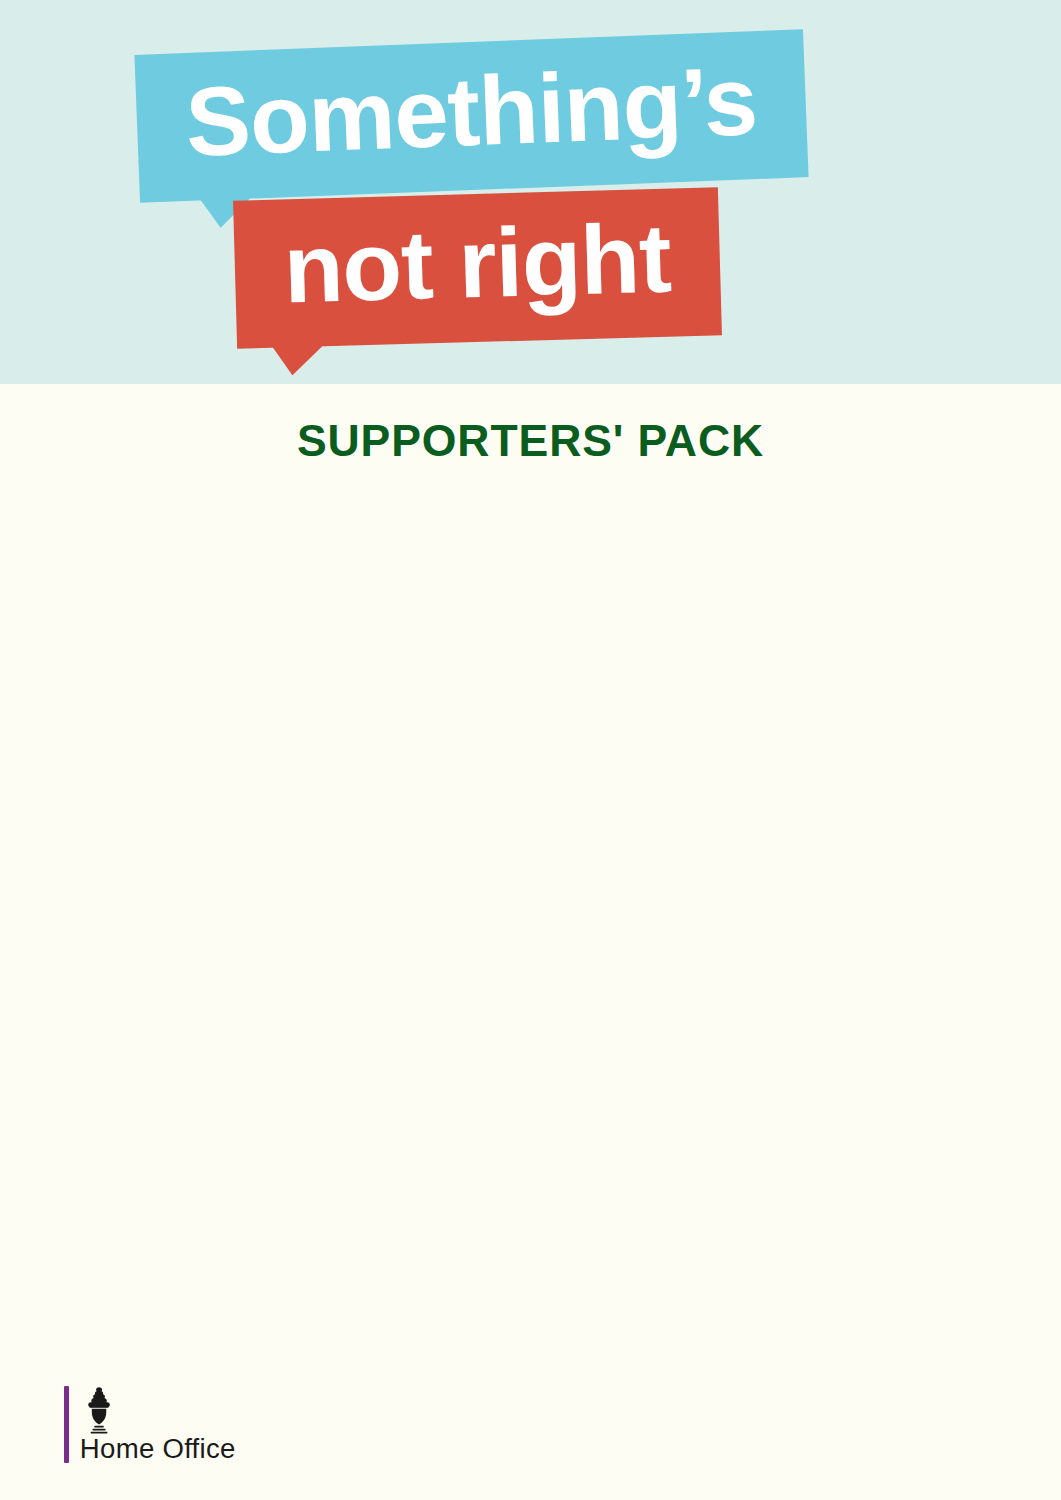Something’s
not right
Supporters' Pack
Home Office